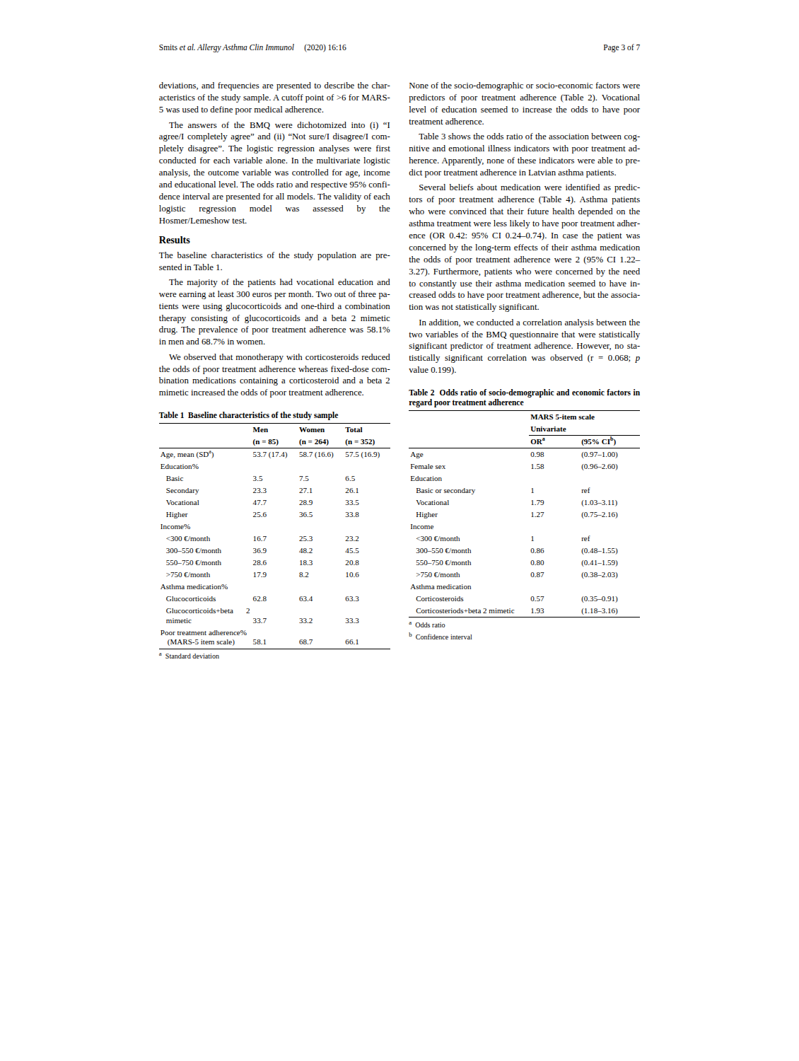Smits et al. Allergy Asthma Clin Immunol (2020) 16:16
Page 3 of 7
deviations, and frequencies are presented to describe the characteristics of the study sample. A cutoff point of >6 for MARS-5 was used to define poor medical adherence.
The answers of the BMQ were dichotomized into (i) “I agree/I completely agree” and (ii) “Not sure/I disagree/I completely disagree”. The logistic regression analyses were first conducted for each variable alone. In the multivariate logistic analysis, the outcome variable was controlled for age, income and educational level. The odds ratio and respective 95% confidence interval are presented for all models. The validity of each logistic regression model was assessed by the Hosmer/Lemeshow test.
Results
The baseline characteristics of the study population are presented in Table 1.
The majority of the patients had vocational education and were earning at least 300 euros per month. Two out of three patients were using glucocorticoids and one-third a combination therapy consisting of glucocorticoids and a beta 2 mimetic drug. The prevalence of poor treatment adherence was 58.1% in men and 68.7% in women.
We observed that monotherapy with corticosteroids reduced the odds of poor treatment adherence whereas fixed-dose combination medications containing a corticosteroid and a beta 2 mimetic increased the odds of poor treatment adherence.
Table 1 Baseline characteristics of the study sample
| | Men | Women | Total |
| --- | --- | --- | --- |
| | (n = 85) | (n = 264) | (n = 352) |
| Age, mean (SD a ) | 53.7 (17.4) | 58.7 (16.6) | 57.5 (16.9) |
| Education% | | | |
| Basic | 3.5 | 7.5 | 6.5 |
| Secondary | 23.3 | 27.1 | 26.1 |
| Vocational | 47.7 | 28.9 | 33.5 |
| Higher | 25.6 | 36.5 | 33.8 |
| Income% | | | |
| <300 €/month | 16.7 | 25.3 | 23.2 |
| 300–550 €/month | 36.9 | 48.2 | 45.5 |
| 550–750 €/month | 28.6 | 18.3 | 20.8 |
| >750 €/month | 17.9 | 8.2 | 10.6 |
| Asthma medication% | | | |
| Glucocorticoids | 62.8 | 63.4 | 63.3 |
| Glucocorticoids+beta 2 mimetic | 33.7 | 33.2 | 33.3 |
| Poor treatment adherence% (MARS-5 item scale) | 58.1 | 68.7 | 66.1 |
a Standard deviation
None of the socio-demographic or socio-economic factors were predictors of poor treatment adherence (Table 2). Vocational level of education seemed to increase the odds to have poor treatment adherence.
Table 3 shows the odds ratio of the association between cognitive and emotional illness indicators with poor treatment adherence. Apparently, none of these indicators were able to predict poor treatment adherence in Latvian asthma patients.
Several beliefs about medication were identified as predictors of poor treatment adherence (Table 4). Asthma patients who were convinced that their future health depended on the asthma treatment were less likely to have poor treatment adherence (OR 0.42: 95% CI 0.24–0.74). In case the patient was concerned by the long-term effects of their asthma medication the odds of poor treatment adherence were 2 (95% CI 1.22–3.27). Furthermore, patients who were concerned by the need to constantly use their asthma medication seemed to have increased odds to have poor treatment adherence, but the association was not statistically significant.
In addition, we conducted a correlation analysis between the two variables of the BMQ questionnaire that were statistically significant predictor of treatment adherence. However, no statistically significant correlation was observed (r = 0.068; p value 0.199).
Table 2 Odds ratio of socio-demographic and economic factors in regard poor treatment adherence
| | MARS 5-item scale |
| --- | --- |
| | Univariate |
| | OR a | (95% CI b ) |
| Age | 0.98 | (0.97–1.00) |
| Female sex | 1.58 | (0.96–2.60) |
| Education | | |
| Basic or secondary | 1 | ref |
| Vocational | 1.79 | (1.03–3.11) |
| Higher | 1.27 | (0.75–2.16) |
| Income | | |
| <300 €/month | 1 | ref |
| 300–550 €/month | 0.86 | (0.48–1.55) |
| 550–750 €/month | 0.80 | (0.41–1.59) |
| >750 €/month | 0.87 | (0.38–2.03) |
| Asthma medication | | |
| Corticosteroids | 0.57 | (0.35–0.91) |
| Corticosteriods+beta 2 mimetic | 1.93 | (1.18–3.16) |
a Odds ratio
b Confidence interval